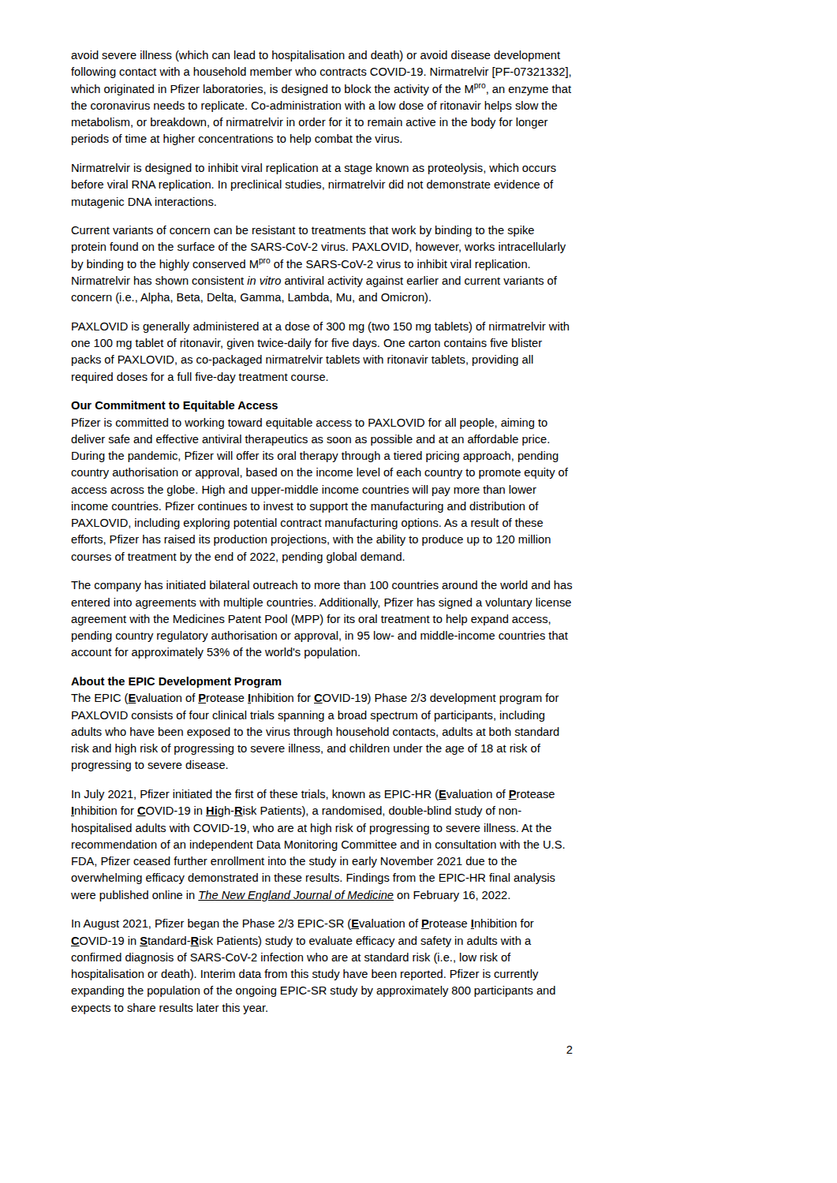avoid severe illness (which can lead to hospitalisation and death) or avoid disease development following contact with a household member who contracts COVID-19. Nirmatrelvir [PF-07321332], which originated in Pfizer laboratories, is designed to block the activity of the Mpro, an enzyme that the coronavirus needs to replicate. Co-administration with a low dose of ritonavir helps slow the metabolism, or breakdown, of nirmatrelvir in order for it to remain active in the body for longer periods of time at higher concentrations to help combat the virus.
Nirmatrelvir is designed to inhibit viral replication at a stage known as proteolysis, which occurs before viral RNA replication. In preclinical studies, nirmatrelvir did not demonstrate evidence of mutagenic DNA interactions.
Current variants of concern can be resistant to treatments that work by binding to the spike protein found on the surface of the SARS-CoV-2 virus. PAXLOVID, however, works intracellularly by binding to the highly conserved Mpro of the SARS-CoV-2 virus to inhibit viral replication. Nirmatrelvir has shown consistent in vitro antiviral activity against earlier and current variants of concern (i.e., Alpha, Beta, Delta, Gamma, Lambda, Mu, and Omicron).
PAXLOVID is generally administered at a dose of 300 mg (two 150 mg tablets) of nirmatrelvir with one 100 mg tablet of ritonavir, given twice-daily for five days. One carton contains five blister packs of PAXLOVID, as co-packaged nirmatrelvir tablets with ritonavir tablets, providing all required doses for a full five-day treatment course.
Our Commitment to Equitable Access
Pfizer is committed to working toward equitable access to PAXLOVID for all people, aiming to deliver safe and effective antiviral therapeutics as soon as possible and at an affordable price. During the pandemic, Pfizer will offer its oral therapy through a tiered pricing approach, pending country authorisation or approval, based on the income level of each country to promote equity of access across the globe. High and upper-middle income countries will pay more than lower income countries. Pfizer continues to invest to support the manufacturing and distribution of PAXLOVID, including exploring potential contract manufacturing options. As a result of these efforts, Pfizer has raised its production projections, with the ability to produce up to 120 million courses of treatment by the end of 2022, pending global demand.
The company has initiated bilateral outreach to more than 100 countries around the world and has entered into agreements with multiple countries. Additionally, Pfizer has signed a voluntary license agreement with the Medicines Patent Pool (MPP) for its oral treatment to help expand access, pending country regulatory authorisation or approval, in 95 low- and middle-income countries that account for approximately 53% of the world's population.
About the EPIC Development Program
The EPIC (Evaluation of Protease Inhibition for COVID-19) Phase 2/3 development program for PAXLOVID consists of four clinical trials spanning a broad spectrum of participants, including adults who have been exposed to the virus through household contacts, adults at both standard risk and high risk of progressing to severe illness, and children under the age of 18 at risk of progressing to severe disease.
In July 2021, Pfizer initiated the first of these trials, known as EPIC-HR (Evaluation of Protease Inhibition for COVID-19 in High-Risk Patients), a randomised, double-blind study of non-hospitalised adults with COVID-19, who are at high risk of progressing to severe illness. At the recommendation of an independent Data Monitoring Committee and in consultation with the U.S. FDA, Pfizer ceased further enrollment into the study in early November 2021 due to the overwhelming efficacy demonstrated in these results. Findings from the EPIC-HR final analysis were published online in The New England Journal of Medicine on February 16, 2022.
In August 2021, Pfizer began the Phase 2/3 EPIC-SR (Evaluation of Protease Inhibition for COVID-19 in Standard-Risk Patients) study to evaluate efficacy and safety in adults with a confirmed diagnosis of SARS-CoV-2 infection who are at standard risk (i.e., low risk of hospitalisation or death). Interim data from this study have been reported. Pfizer is currently expanding the population of the ongoing EPIC-SR study by approximately 800 participants and expects to share results later this year.
2